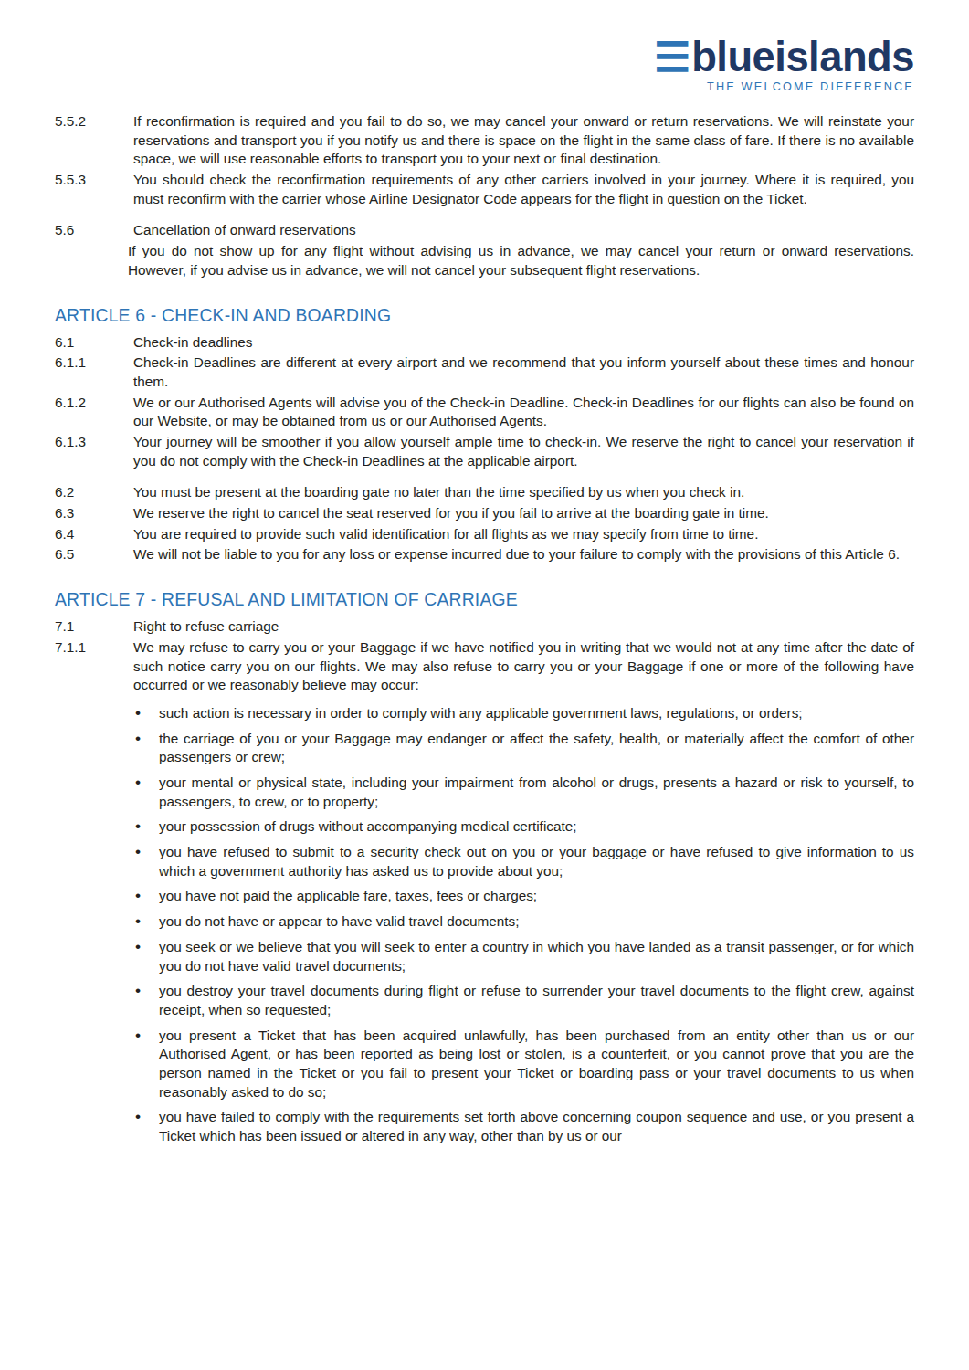☰blueislands
The Welcome Difference
5.5.2
If reconfirmation is required and you fail to do so, we may cancel your onward or return reservations. We will reinstate your reservations and transport you if you notify us and there is space on the flight in the same class of fare. If there is no available space, we will use reasonable efforts to transport you to your next or final destination.
5.5.3
You should check the reconfirmation requirements of any other carriers involved in your journey. Where it is required, you must reconfirm with the carrier whose Airline Designator Code appears for the flight in question on the Ticket.
5.6
Cancellation of onward reservations
If you do not show up for any flight without advising us in advance, we may cancel your return or onward reservations. However, if you advise us in advance, we will not cancel your subsequent flight reservations.
ARTICLE 6 - CHECK-IN AND BOARDING
6.1
Check-in deadlines
6.1.1
Check-in Deadlines are different at every airport and we recommend that you inform yourself about these times and honour them.
6.1.2
We or our Authorised Agents will advise you of the Check-in Deadline. Check-in Deadlines for our flights can also be found on our Website, or may be obtained from us or our Authorised Agents.
6.1.3
Your journey will be smoother if you allow yourself ample time to check-in. We reserve the right to cancel your reservation if you do not comply with the Check-in Deadlines at the applicable airport.
6.2
You must be present at the boarding gate no later than the time specified by us when you check in.
6.3
We reserve the right to cancel the seat reserved for you if you fail to arrive at the boarding gate in time.
6.4
You are required to provide such valid identification for all flights as we may specify from time to time.
6.5
We will not be liable to you for any loss or expense incurred due to your failure to comply with the provisions of this Article 6.
ARTICLE 7 - REFUSAL AND LIMITATION OF CARRIAGE
7.1
Right to refuse carriage
7.1.1
We may refuse to carry you or your Baggage if we have notified you in writing that we would not at any time after the date of such notice carry you on our flights. We may also refuse to carry you or your Baggage if one or more of the following have occurred or we reasonably believe may occur:
such action is necessary in order to comply with any applicable government laws, regulations, or orders;
the carriage of you or your Baggage may endanger or affect the safety, health, or materially affect the comfort of other passengers or crew;
your mental or physical state, including your impairment from alcohol or drugs, presents a hazard or risk to yourself, to passengers, to crew, or to property;
your possession of drugs without accompanying medical certificate;
you have refused to submit to a security check out on you or your baggage or have refused to give information to us which a government authority has asked us to provide about you;
you have not paid the applicable fare, taxes, fees or charges;
you do not have or appear to have valid travel documents;
you seek or we believe that you will seek to enter a country in which you have landed as a transit passenger, or for which you do not have valid travel documents;
you destroy your travel documents during flight or refuse to surrender your travel documents to the flight crew, against receipt, when so requested;
you present a Ticket that has been acquired unlawfully, has been purchased from an entity other than us or our Authorised Agent, or has been reported as being lost or stolen, is a counterfeit, or you cannot prove that you are the person named in the Ticket or you fail to present your Ticket or boarding pass or your travel documents to us when reasonably asked to do so;
you have failed to comply with the requirements set forth above concerning coupon sequence and use, or you present a Ticket which has been issued or altered in any way, other than by us or our